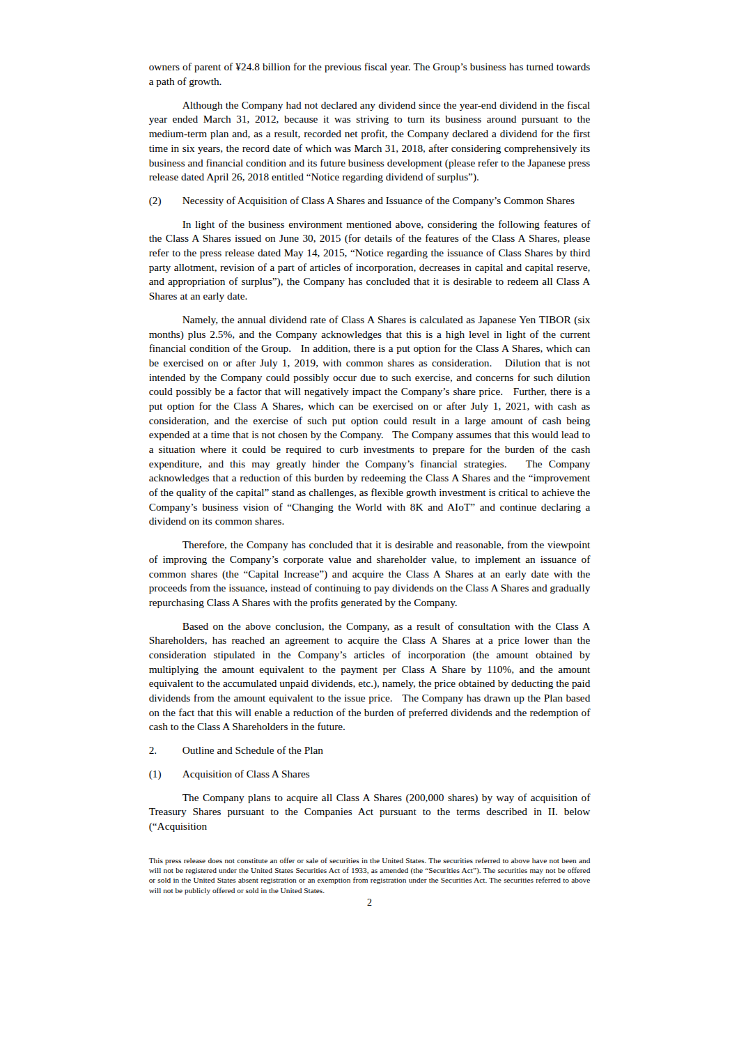owners of parent of ¥24.8 billion for the previous fiscal year. The Group’s business has turned towards a path of growth.
Although the Company had not declared any dividend since the year-end dividend in the fiscal year ended March 31, 2012, because it was striving to turn its business around pursuant to the medium-term plan and, as a result, recorded net profit, the Company declared a dividend for the first time in six years, the record date of which was March 31, 2018, after considering comprehensively its business and financial condition and its future business development (please refer to the Japanese press release dated April 26, 2018 entitled “Notice regarding dividend of surplus”).
(2)
Necessity of Acquisition of Class A Shares and Issuance of the Company’s Common Shares
In light of the business environment mentioned above, considering the following features of the Class A Shares issued on June 30, 2015 (for details of the features of the Class A Shares, please refer to the press release dated May 14, 2015, “Notice regarding the issuance of Class Shares by third party allotment, revision of a part of articles of incorporation, decreases in capital and capital reserve, and appropriation of surplus”), the Company has concluded that it is desirable to redeem all Class A Shares at an early date.
Namely, the annual dividend rate of Class A Shares is calculated as Japanese Yen TIBOR (six months) plus 2.5%, and the Company acknowledges that this is a high level in light of the current financial condition of the Group. In addition, there is a put option for the Class A Shares, which can be exercised on or after July 1, 2019, with common shares as consideration. Dilution that is not intended by the Company could possibly occur due to such exercise, and concerns for such dilution could possibly be a factor that will negatively impact the Company’s share price. Further, there is a put option for the Class A Shares, which can be exercised on or after July 1, 2021, with cash as consideration, and the exercise of such put option could result in a large amount of cash being expended at a time that is not chosen by the Company. The Company assumes that this would lead to a situation where it could be required to curb investments to prepare for the burden of the cash expenditure, and this may greatly hinder the Company’s financial strategies. The Company acknowledges that a reduction of this burden by redeeming the Class A Shares and the “improvement of the quality of the capital” stand as challenges, as flexible growth investment is critical to achieve the Company’s business vision of “Changing the World with 8K and AIoT” and continue declaring a dividend on its common shares.
Therefore, the Company has concluded that it is desirable and reasonable, from the viewpoint of improving the Company’s corporate value and shareholder value, to implement an issuance of common shares (the “Capital Increase”) and acquire the Class A Shares at an early date with the proceeds from the issuance, instead of continuing to pay dividends on the Class A Shares and gradually repurchasing Class A Shares with the profits generated by the Company.
Based on the above conclusion, the Company, as a result of consultation with the Class A Shareholders, has reached an agreement to acquire the Class A Shares at a price lower than the consideration stipulated in the Company’s articles of incorporation (the amount obtained by multiplying the amount equivalent to the payment per Class A Share by 110%, and the amount equivalent to the accumulated unpaid dividends, etc.), namely, the price obtained by deducting the paid dividends from the amount equivalent to the issue price. The Company has drawn up the Plan based on the fact that this will enable a reduction of the burden of preferred dividends and the redemption of cash to the Class A Shareholders in the future.
2.
Outline and Schedule of the Plan
(1)
Acquisition of Class A Shares
The Company plans to acquire all Class A Shares (200,000 shares) by way of acquisition of Treasury Shares pursuant to the Companies Act pursuant to the terms described in II. below (“Acquisition
This press release does not constitute an offer or sale of securities in the United States. The securities referred to above have not been and will not be registered under the United States Securities Act of 1933, as amended (the “Securities Act”). The securities may not be offered or sold in the United States absent registration or an exemption from registration under the Securities Act. The securities referred to above will not be publicly offered or sold in the United States.
2